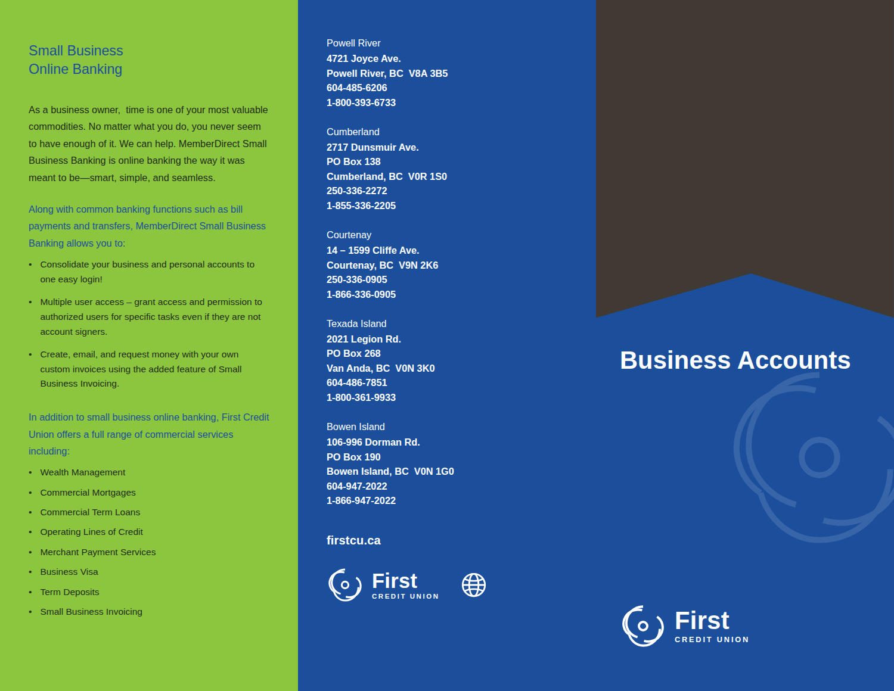Small Business
Online Banking
As a business owner, time is one of your most valuable commodities. No matter what you do, you never seem to have enough of it. We can help. MemberDirect Small Business Banking is online banking the way it was meant to be—smart, simple, and seamless.
Along with common banking functions such as bill payments and transfers, MemberDirect Small Business Banking allows you to:
Consolidate your business and personal accounts to one easy login!
Multiple user access – grant access and permission to authorized users for specific tasks even if they are not account signers.
Create, email, and request money with your own custom invoices using the added feature of Small Business Invoicing.
In addition to small business online banking, First Credit Union offers a full range of commercial services including:
Wealth Management
Commercial Mortgages
Commercial Term Loans
Operating Lines of Credit
Merchant Payment Services
Business Visa
Term Deposits
Small Business Invoicing
Powell River
4721 Joyce Ave.
Powell River, BC V8A 3B5
604-485-6206
1-800-393-6733
Cumberland
2717 Dunsmuir Ave.
PO Box 138
Cumberland, BC V0R 1S0
250-336-2272
1-855-336-2205
Courtenay
14 – 1599 Cliffe Ave.
Courtenay, BC V9N 2K6
250-336-0905
1-866-336-0905
Texada Island
2021 Legion Rd.
PO Box 268
Van Anda, BC V0N 3K0
604-486-7851
1-800-361-9933
Bowen Island
106-996 Dorman Rd.
PO Box 190
Bowen Island, BC V0N 1G0
604-947-2022
1-866-947-2022
firstcu.ca
First
CREDIT UNION
Business Accounts
First
CREDIT UNION